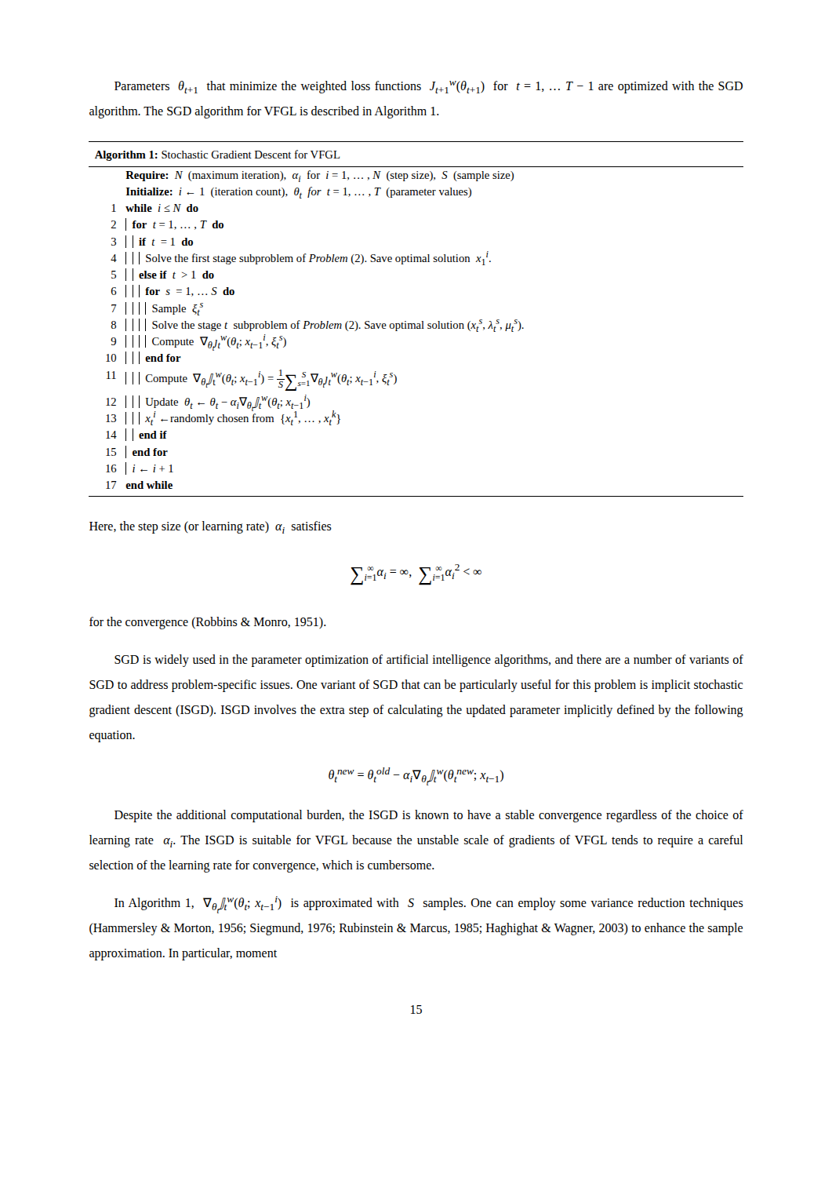Parameters θt+1 that minimize the weighted loss functions Jt+1w(θt+1) for t = 1, … T − 1 are optimized with the SGD algorithm. The SGD algorithm for VFGL is described in Algorithm 1.
Algorithm 1: Stochastic Gradient Descent for VFGL
| | Require: N (maximum iteration), α i for i = 1, … , N (step size), S (sample size) |
| | Initialize: i ← 1 (iteration count), θ t for t = 1, … , T (parameter values) |
| 1 | while i ≤ N do |
| 2 | for t = 1, … , T do |
| 3 | if t = 1 do |
| 4 | Solve the first stage subproblem of Problem (2). Save optimal solution x 1 i . |
| 5 | else if t > 1 do |
| 6 | for s = 1, … S do |
| 7 | Sample ξ t s |
| 8 | Solve the stage t subproblem of Problem (2). Save optimal solution ( x t s , λ t s , μ t s ). |
| 9 | Compute ∇ θ t ȷ t w ( θ t ; x t −1 i , ξ t s ) |
| 10 | end for |
| 11 | Compute ∇ θ t 𝕁 t w ( θ t ; x t −1 i ) = 1 S ∑ S s =1 ∇ θ t ȷ t w ( θ t ; x t −1 i , ξ t s ) |
| 12 | Update θ t ← θ t − α i ∇ θ t 𝕁 t w ( θ t ; x t −1 i ) |
| 13 | x t i ←randomly chosen from { x t 1 , … , x t k } |
| 14 | end if |
| 15 | end for |
| 16 | i ← i + 1 |
| 17 | end while |
Here, the step size (or learning rate) αi satisfies
∑∞i=1 αi = ∞, ∑∞i=1 αi2 < ∞
for the convergence (Robbins & Monro, 1951).
SGD is widely used in the parameter optimization of artificial intelligence algorithms, and there are a number of variants of SGD to address problem-specific issues. One variant of SGD that can be particularly useful for this problem is implicit stochastic gradient descent (ISGD). ISGD involves the extra step of calculating the updated parameter implicitly defined by the following equation.
θtnew = θtold − αi∇θt𝕁tw(θtnew; xt−1)
Despite the additional computational burden, the ISGD is known to have a stable convergence regardless of the choice of learning rate αi. The ISGD is suitable for VFGL because the unstable scale of gradients of VFGL tends to require a careful selection of the learning rate for convergence, which is cumbersome.
In Algorithm 1, ∇θt𝕁tw(θt; xt−1i) is approximated with S samples. One can employ some variance reduction techniques (Hammersley & Morton, 1956; Siegmund, 1976; Rubinstein & Marcus, 1985; Haghighat & Wagner, 2003) to enhance the sample approximation. In particular, moment
15